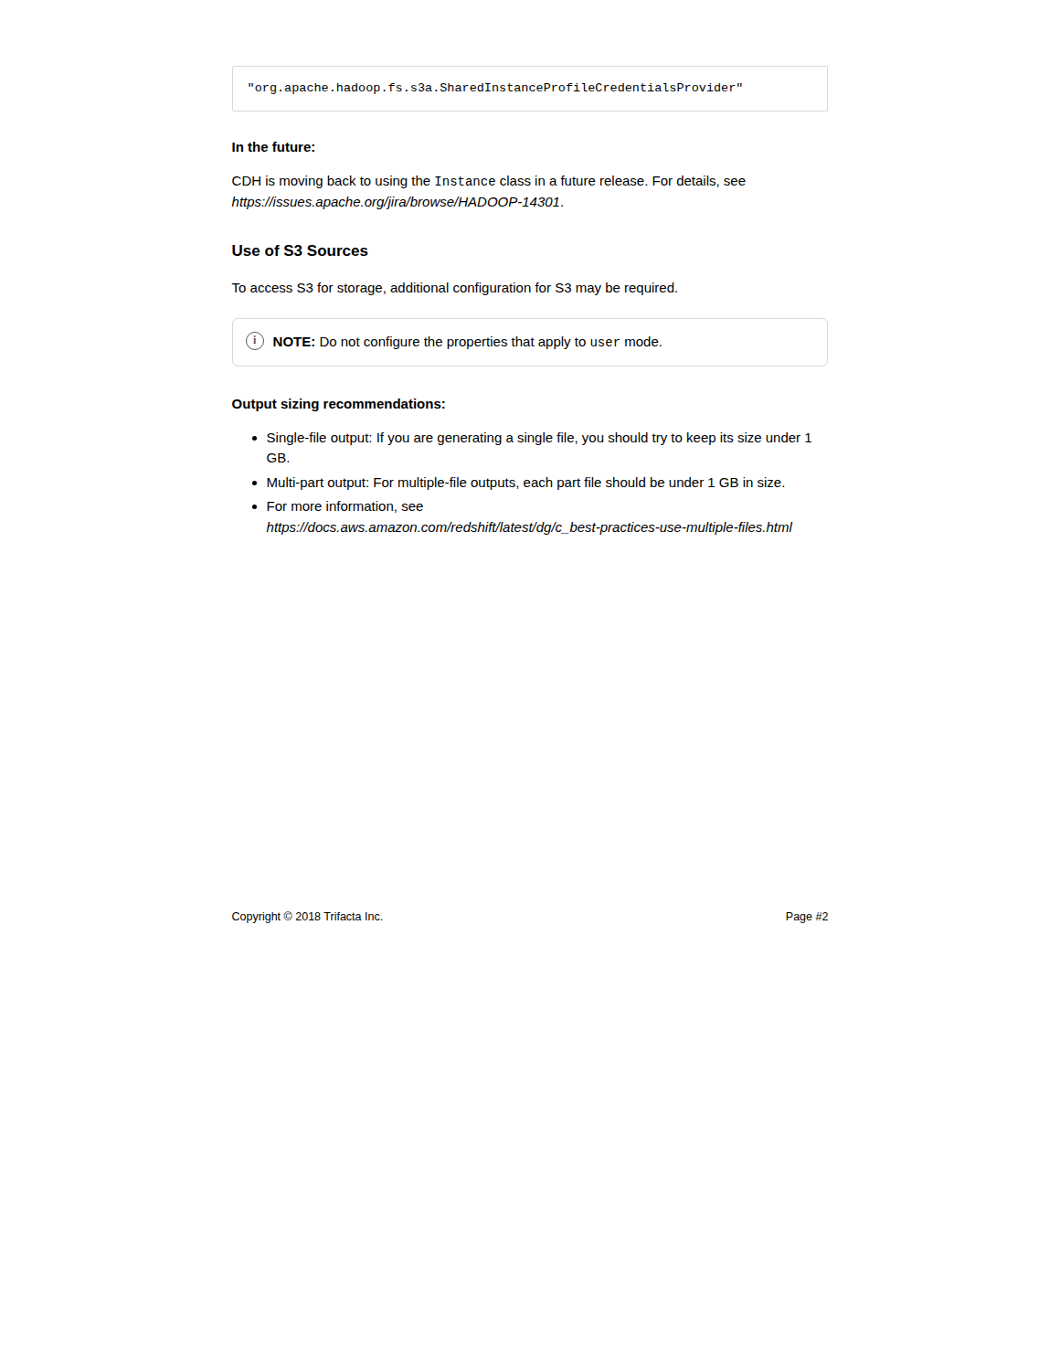"org.apache.hadoop.fs.s3a.SharedInstanceProfileCredentialsProvider"
In the future:
CDH is moving back to using the Instance class in a future release. For details, see https://issues.apache.org/jira/browse/HADOOP-14301.
Use of S3 Sources
To access S3 for storage, additional configuration for S3 may be required.
i NOTE: Do not configure the properties that apply to user mode.
Output sizing recommendations:
Single-file output: If you are generating a single file, you should try to keep its size under 1 GB.
Multi-part output: For multiple-file outputs, each part file should be under 1 GB in size.
For more information, see
https://docs.aws.amazon.com/redshift/latest/dg/c_best-practices-use-multiple-files.html
Copyright © 2018 Trifacta Inc. Page #2